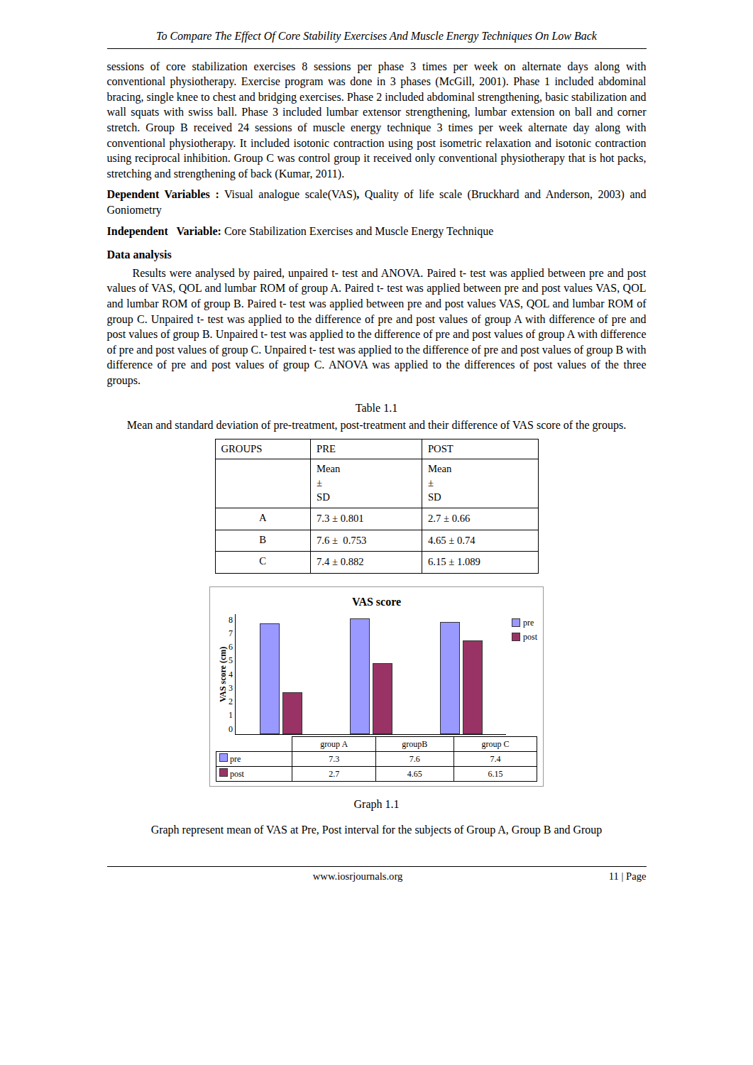To Compare The Effect Of Core Stability Exercises And Muscle Energy Techniques On Low Back
sessions of core stabilization exercises 8 sessions per phase 3 times per week on alternate days along with conventional physiotherapy. Exercise program was done in 3 phases (McGill, 2001). Phase 1 included abdominal bracing, single knee to chest and bridging exercises. Phase 2 included abdominal strengthening, basic stabilization and wall squats with swiss ball. Phase 3 included lumbar extensor strengthening, lumbar extension on ball and corner stretch. Group B received 24 sessions of muscle energy technique 3 times per week alternate day along with conventional physiotherapy. It included isotonic contraction using post isometric relaxation and isotonic contraction using reciprocal inhibition. Group C was control group it received only conventional physiotherapy that is hot packs, stretching and strengthening of back (Kumar, 2011).
Dependent Variables : Visual analogue scale(VAS), Quality of life scale (Bruckhard and Anderson, 2003) and Goniometry
Independent Variable: Core Stabilization Exercises and Muscle Energy Technique
Data analysis
Results were analysed by paired, unpaired t- test and ANOVA. Paired t- test was applied between pre and post values of VAS, QOL and lumbar ROM of group A. Paired t- test was applied between pre and post values VAS, QOL and lumbar ROM of group B. Paired t- test was applied between pre and post values VAS, QOL and lumbar ROM of group C. Unpaired t- test was applied to the difference of pre and post values of group A with difference of pre and post values of group B. Unpaired t- test was applied to the difference of pre and post values of group A with difference of pre and post values of group C. Unpaired t- test was applied to the difference of pre and post values of group B with difference of pre and post values of group C. ANOVA was applied to the differences of post values of the three groups.
Table 1.1
Mean and standard deviation of pre-treatment, post-treatment and their difference of VAS score of the groups.
| GROUPS | PRE | POST |
| --- | --- | --- |
| | Mean ± SD | Mean ± SD |
| A | 7.3 ± 0.801 | 2.7 ± 0.66 |
| B | 7.6 ± 0.753 | 4.65 ± 0.74 |
| C | 7.4 ± 0.882 | 6.15 ± 1.089 |
VAS score
VAS score (cm)
8 7 6 5 4 3 2 1 0
pre
post
| | group A | groupB | group C |
| pre | 7.3 | 7.6 | 7.4 |
| post | 2.7 | 4.65 | 6.15 |
Graph 1.1
Graph represent mean of VAS at Pre, Post interval for the subjects of Group A, Group B and Group
www.iosrjournals.org 11 | Page